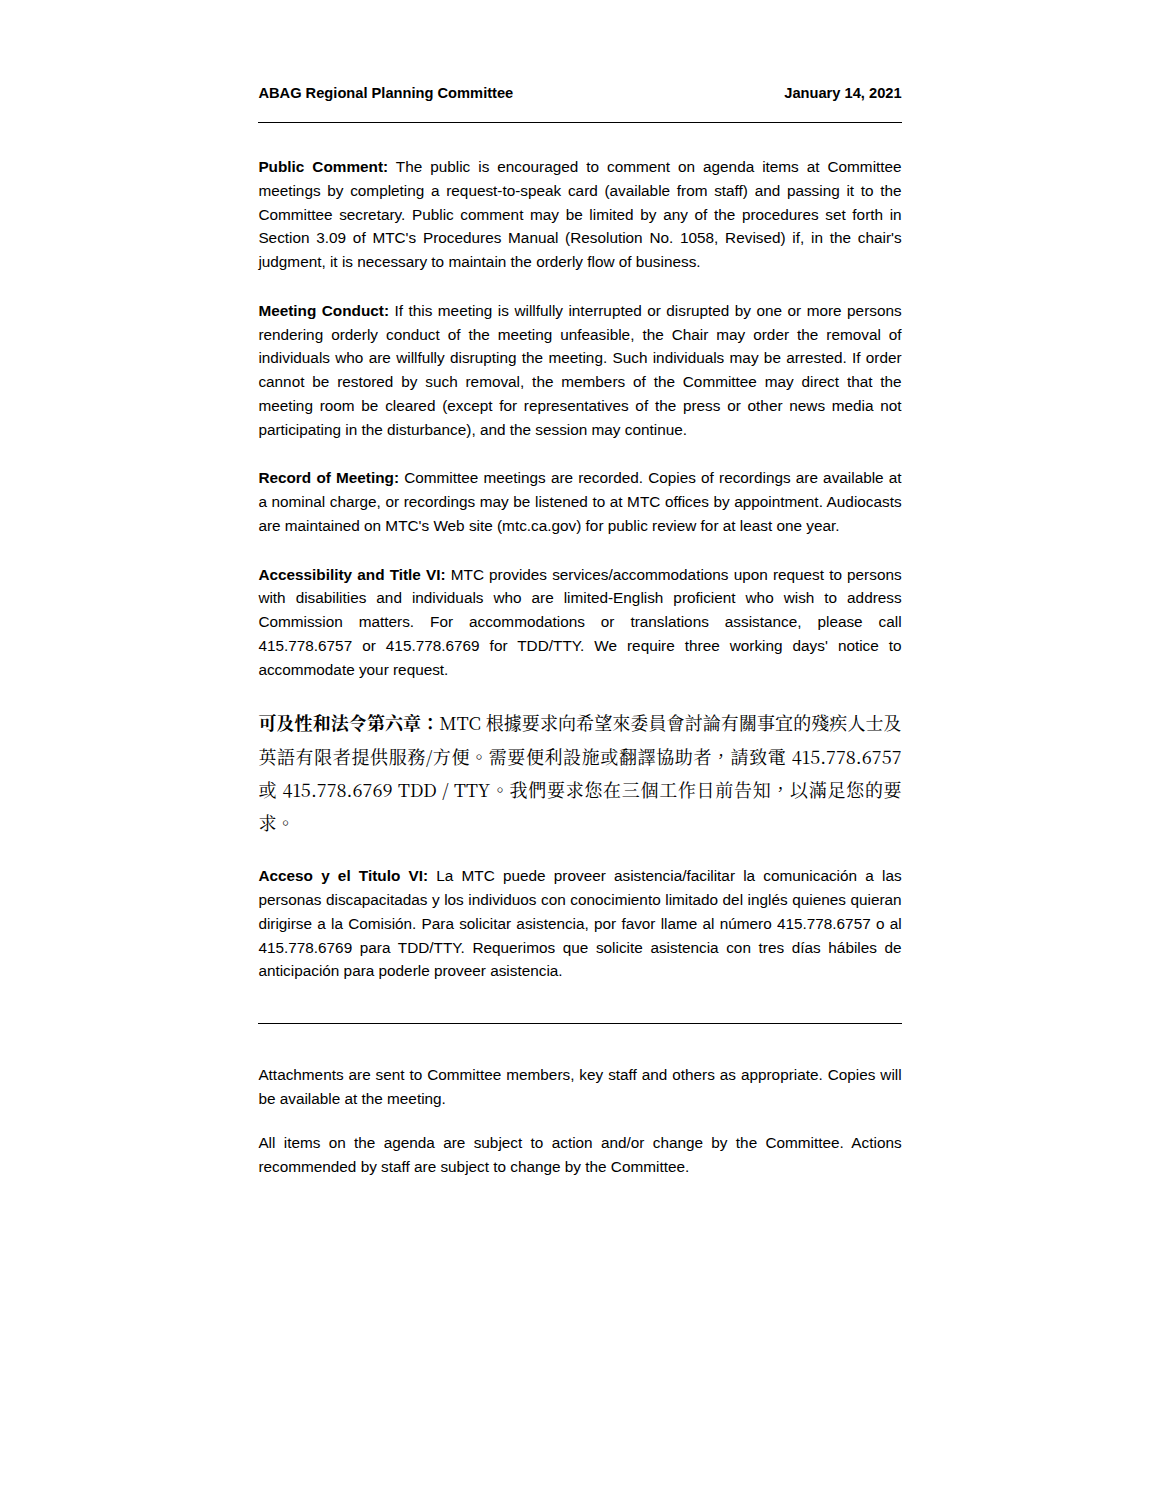ABAG Regional Planning Committee January 14, 2021
Public Comment: The public is encouraged to comment on agenda items at Committee meetings by completing a request-to-speak card (available from staff) and passing it to the Committee secretary. Public comment may be limited by any of the procedures set forth in Section 3.09 of MTC's Procedures Manual (Resolution No. 1058, Revised) if, in the chair's judgment, it is necessary to maintain the orderly flow of business.
Meeting Conduct: If this meeting is willfully interrupted or disrupted by one or more persons rendering orderly conduct of the meeting unfeasible, the Chair may order the removal of individuals who are willfully disrupting the meeting. Such individuals may be arrested. If order cannot be restored by such removal, the members of the Committee may direct that the meeting room be cleared (except for representatives of the press or other news media not participating in the disturbance), and the session may continue.
Record of Meeting: Committee meetings are recorded. Copies of recordings are available at a nominal charge, or recordings may be listened to at MTC offices by appointment. Audiocasts are maintained on MTC's Web site (mtc.ca.gov) for public review for at least one year.
Accessibility and Title VI: MTC provides services/accommodations upon request to persons with disabilities and individuals who are limited-English proficient who wish to address Commission matters. For accommodations or translations assistance, please call 415.778.6757 or 415.778.6769 for TDD/TTY. We require three working days' notice to accommodate your request.
可及性和法令第六章：MTC 根據要求向希望來委員會討論有關事宜的殘疾人士及英語有限者提供服務/方便。需要便利設施或翻譯協助者，請致電 415.778.6757 或 415.778.6769 TDD / TTY。我們要求您在三個工作日前告知，以滿足您的要求。
Acceso y el Titulo VI: La MTC puede proveer asistencia/facilitar la comunicación a las personas discapacitadas y los individuos con conocimiento limitado del inglés quienes quieran dirigirse a la Comisión. Para solicitar asistencia, por favor llame al número 415.778.6757 o al 415.778.6769 para TDD/TTY. Requerimos que solicite asistencia con tres días hábiles de anticipación para poderle proveer asistencia.
Attachments are sent to Committee members, key staff and others as appropriate. Copies will be available at the meeting.
All items on the agenda are subject to action and/or change by the Committee. Actions recommended by staff are subject to change by the Committee.